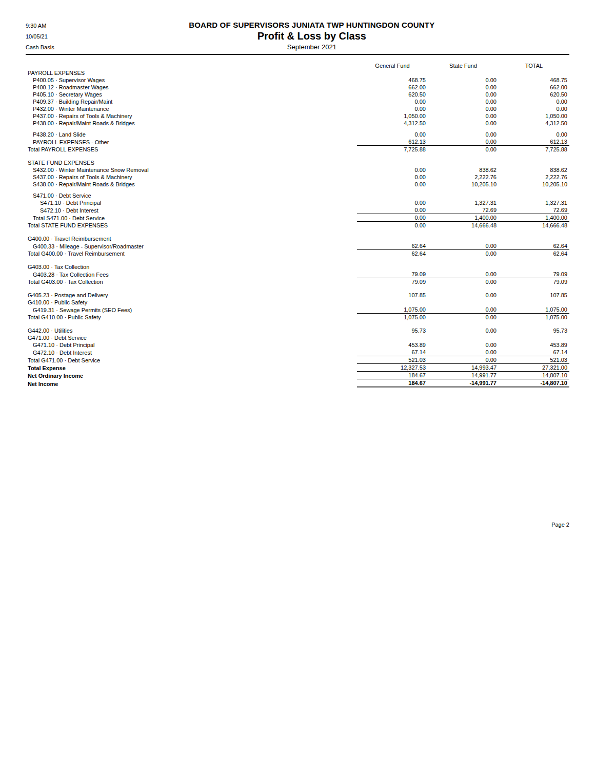9:30 AM
10/05/21
Cash Basis
BOARD OF SUPERVISORS JUNIATA TWP HUNTINGDON COUNTY
Profit & Loss by Class
September 2021
| | General Fund | State Fund | TOTAL |
| PAYROLL EXPENSES | | | |
| P400.05 · Supervisor Wages | 468.75 | 0.00 | 468.75 |
| P400.12 · Roadmaster Wages | 662.00 | 0.00 | 662.00 |
| P405.10 · Secretary Wages | 620.50 | 0.00 | 620.50 |
| P409.37 · Building Repair/Maint | 0.00 | 0.00 | 0.00 |
| P432.00 · Winter Maintenance | 0.00 | 0.00 | 0.00 |
| P437.00 · Repairs of Tools & Machinery | 1,050.00 | 0.00 | 1,050.00 |
| P438.00 · Repair/Maint Roads & Bridges | 4,312.50 | 0.00 | 4,312.50 |
| P438.20 · Land Slide | 0.00 | 0.00 | 0.00 |
| PAYROLL EXPENSES - Other | 612.13 | 0.00 | 612.13 |
| Total PAYROLL EXPENSES | 7,725.88 | 0.00 | 7,725.88 |
| STATE FUND EXPENSES | | | |
| S432.00 · Winter Maintenance Snow Removal | 0.00 | 838.62 | 838.62 |
| S437.00 · Repairs of Tools & Machinery | 0.00 | 2,222.76 | 2,222.76 |
| S438.00 · Repair/Maint Roads & Bridges | 0.00 | 10,205.10 | 10,205.10 |
| S471.00 · Debt Service | | | |
| S471.10 · Debt Principal | 0.00 | 1,327.31 | 1,327.31 |
| S472.10 · Debt Interest | 0.00 | 72.69 | 72.69 |
| Total S471.00 · Debt Service | 0.00 | 1,400.00 | 1,400.00 |
| Total STATE FUND EXPENSES | 0.00 | 14,666.48 | 14,666.48 |
| G400.00 · Travel Reimbursement | | | |
| G400.33 · Mileage - Supervisor/Roadmaster | 62.64 | 0.00 | 62.64 |
| Total G400.00 · Travel Reimbursement | 62.64 | 0.00 | 62.64 |
| G403.00 · Tax Collection | | | |
| G403.28 · Tax Collection Fees | 79.09 | 0.00 | 79.09 |
| Total G403.00 · Tax Collection | 79.09 | 0.00 | 79.09 |
| G405.23 · Postage and Delivery | 107.85 | 0.00 | 107.85 |
| G410.00 · Public Safety | | | |
| G419.31 · Sewage Permits (SEO Fees) | 1,075.00 | 0.00 | 1,075.00 |
| Total G410.00 · Public Safety | 1,075.00 | 0.00 | 1,075.00 |
| G442.00 · Utilities | 95.73 | 0.00 | 95.73 |
| G471.00 · Debt Service | | | |
| G471.10 · Debt Principal | 453.89 | 0.00 | 453.89 |
| G472.10 · Debt Interest | 67.14 | 0.00 | 67.14 |
| Total G471.00 · Debt Service | 521.03 | 0.00 | 521.03 |
| Total Expense | 12,327.53 | 14,993.47 | 27,321.00 |
| Net Ordinary Income | 184.67 | -14,991.77 | -14,807.10 |
| Net Income | 184.67 | -14,991.77 | -14,807.10 |
Page 2